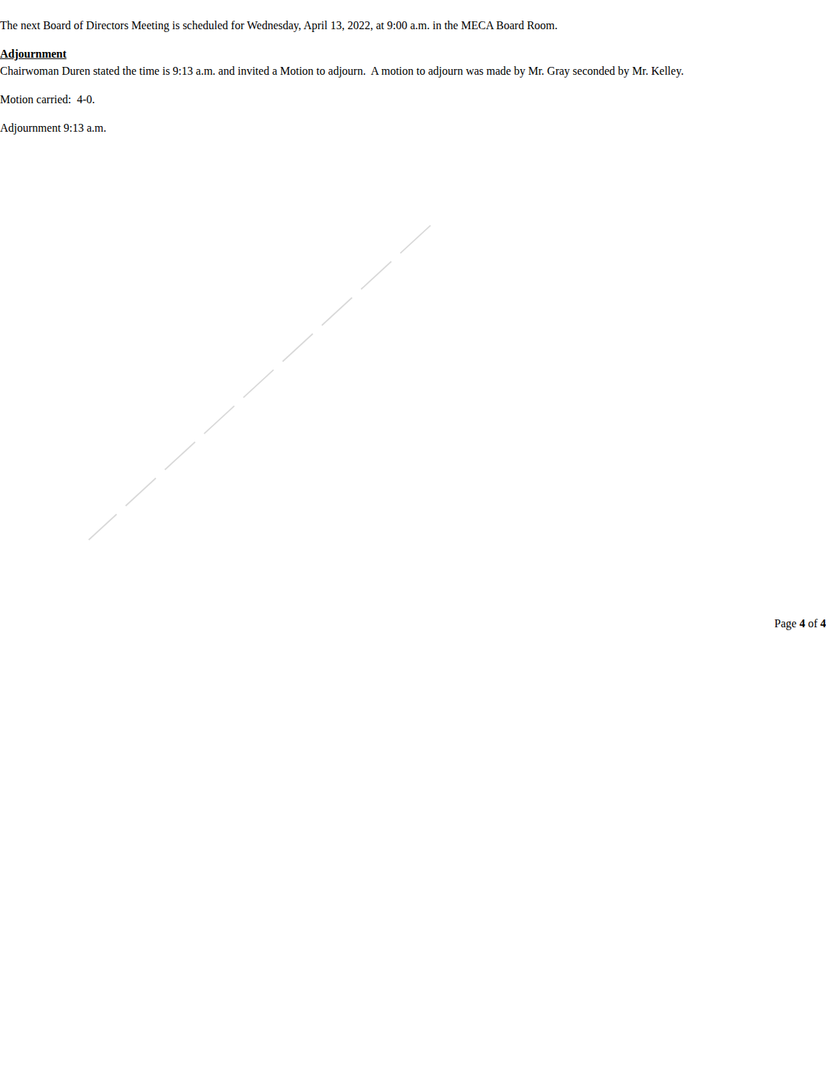The next Board of Directors Meeting is scheduled for Wednesday, April 13, 2022, at 9:00 a.m. in the MECA Board Room.
Adjournment
Chairwoman Duren stated the time is 9:13 a.m. and invited a Motion to adjourn. A motion to adjourn was made by Mr. Gray seconded by Mr. Kelley.
Motion carried: 4-0.
Adjournment 9:13 a.m.
Page 4 of 4